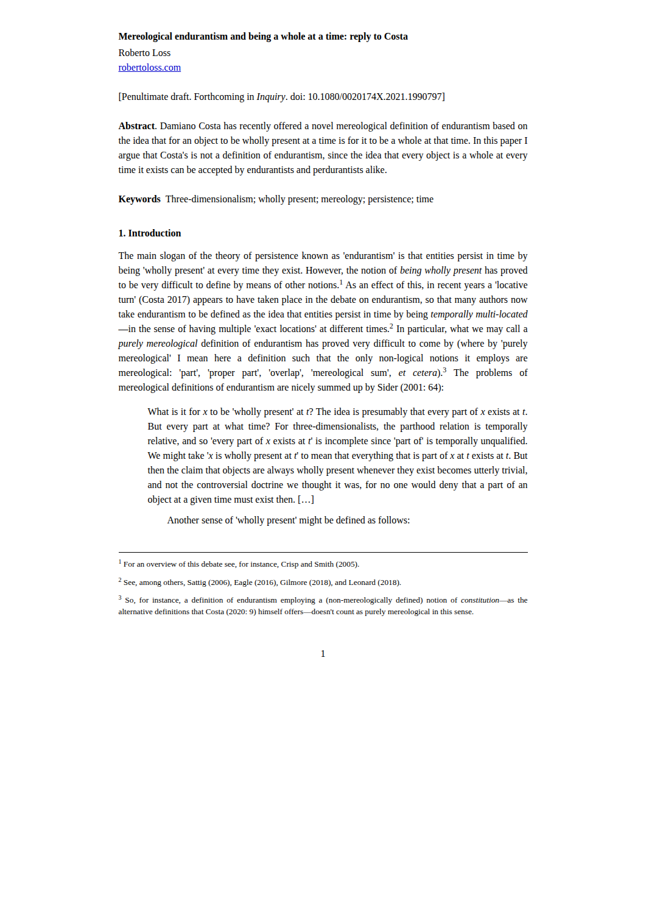Mereological endurantism and being a whole at a time: reply to Costa
Roberto Loss
robertoloss.com
[Penultimate draft. Forthcoming in Inquiry. doi: 10.1080/0020174X.2021.1990797]
Abstract. Damiano Costa has recently offered a novel mereological definition of endurantism based on the idea that for an object to be wholly present at a time is for it to be a whole at that time. In this paper I argue that Costa's is not a definition of endurantism, since the idea that every object is a whole at every time it exists can be accepted by endurantists and perdurantists alike.
Keywords Three-dimensionalism; wholly present; mereology; persistence; time
1. Introduction
The main slogan of the theory of persistence known as 'endurantism' is that entities persist in time by being 'wholly present' at every time they exist. However, the notion of being wholly present has proved to be very difficult to define by means of other notions.1 As an effect of this, in recent years a 'locative turn' (Costa 2017) appears to have taken place in the debate on endurantism, so that many authors now take endurantism to be defined as the idea that entities persist in time by being temporally multi-located—in the sense of having multiple 'exact locations' at different times.2 In particular, what we may call a purely mereological definition of endurantism has proved very difficult to come by (where by 'purely mereological' I mean here a definition such that the only non-logical notions it employs are mereological: 'part', 'proper part', 'overlap', 'mereological sum', et cetera).3 The problems of mereological definitions of endurantism are nicely summed up by Sider (2001: 64):
What is it for x to be 'wholly present' at t? The idea is presumably that every part of x exists at t. But every part at what time? For three-dimensionalists, the parthood relation is temporally relative, and so 'every part of x exists at t' is incomplete since 'part of' is temporally unqualified. We might take 'x is wholly present at t' to mean that everything that is part of x at t exists at t. But then the claim that objects are always wholly present whenever they exist becomes utterly trivial, and not the controversial doctrine we thought it was, for no one would deny that a part of an object at a given time must exist then. […]
Another sense of 'wholly present' might be defined as follows:
1 For an overview of this debate see, for instance, Crisp and Smith (2005).
2 See, among others, Sattig (2006), Eagle (2016), Gilmore (2018), and Leonard (2018).
3 So, for instance, a definition of endurantism employing a (non-mereologically defined) notion of constitution—as the alternative definitions that Costa (2020: 9) himself offers—doesn't count as purely mereological in this sense.
1